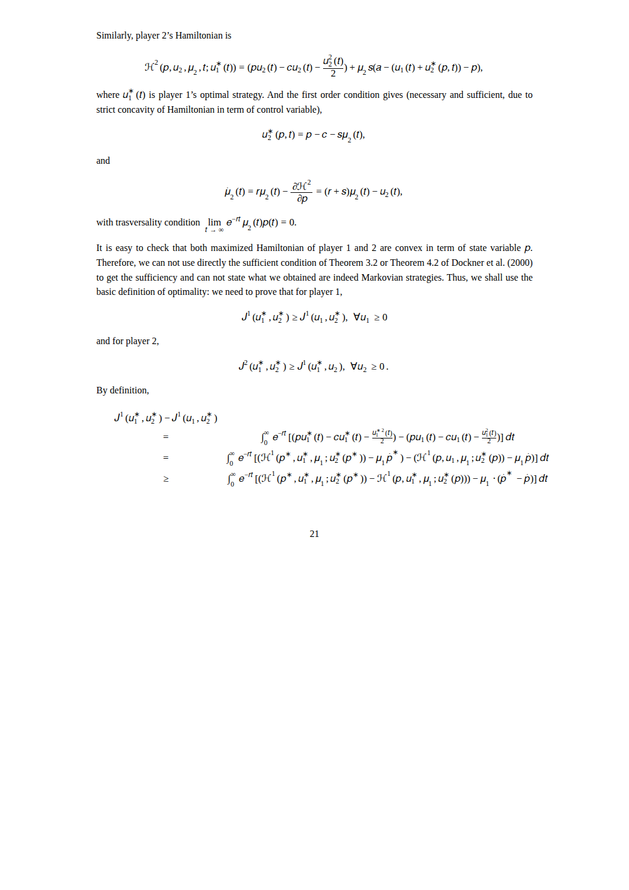Similarly, player 2’s Hamiltonian is
ℋ2 (p,u2,μ2,t; u1∗(t)) = ( pu2(t) −cu2(t) − u22(t) 2 ) + μ2s (a−(u1(t) +u2∗(p,t)) −p),
where u1∗(t) is player 1’s optimal strategy. And the first order condition gives (necessary and sufficient, due to strict concavity of Hamiltonian in term of control variable),
u2∗(p,t) =p−c−sμ2(t),
and
μ˙2(t) = rμ2(t) − ∂ℋ2 ∂p = (r+s)μ2(t) −u2(t),
with trasversality condition limt→∞e−rtμ2(t)p(t)=0.
It is easy to check that both maximized Hamiltonian of player 1 and 2 are convex in term of state variable p. Therefore, we can not use directly the sufficient condition of Theorem 3.2 or Theorem 4.2 of Dockner et al. (2000) to get the sufficiency and can not state what we obtained are indeed Markovian strategies. Thus, we shall use the basic definition of optimality: we need to prove that for player 1,
J1(u1∗,u2∗) ≥ J1(u1,u2∗), ∀u1≥0
and for player 2,
J2(u1∗,u2∗) ≥ J1(u1∗,u2), ∀u2≥0.
By definition,
J1(u1∗,u2∗) − J1(u1,u2∗) = ∫0∞ e−rt [ ( pu1∗(t) −cu1∗(t) − u1∗2(t) 2 ) − ( pu1(t) −cu1(t) − u12(t) 2 ) ] dt = ∫0∞ e−rt [ ( ℋ1(p∗,u1∗,μ1;u2∗(p∗)) − μ1p˙∗ ) − ( ℋ1(p,u1,μ1;u2∗(p)) − μ1p˙ ) ] dt ≥ ∫0∞ e−rt [ ( ℋ1(p∗,u1∗,μ1;u2∗(p∗)) − ℋ1(p,u1∗,μ1;u2∗(p))) − μ1 ⋅ (p˙∗−p˙) ] dt
21